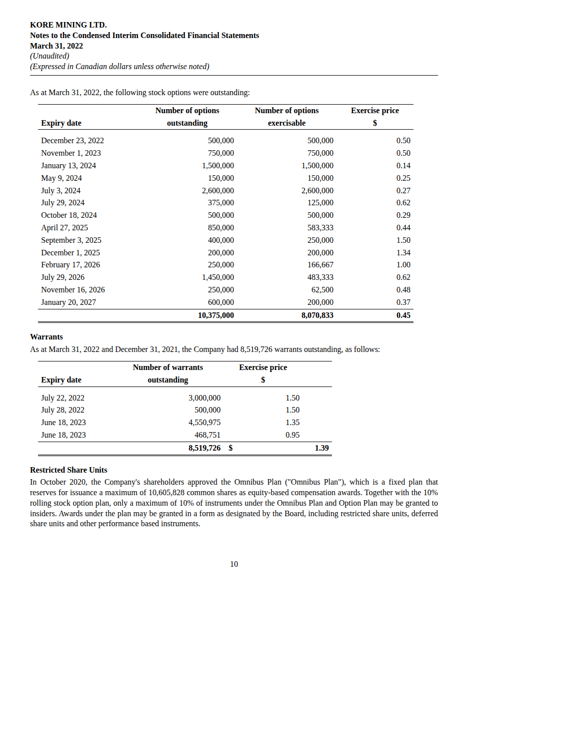KORE MINING LTD.
Notes to the Condensed Interim Consolidated Financial Statements
March 31, 2022
(Unaudited)
(Expressed in Canadian dollars unless otherwise noted)
As at March 31, 2022, the following stock options were outstanding:
| | Number of options | Number of options | Exercise price |
| --- | --- | --- | --- |
| Expiry date | outstanding | exercisable | $ |
| December 23, 2022 | 500,000 | 500,000 | 0.50 |
| November 1, 2023 | 750,000 | 750,000 | 0.50 |
| January 13, 2024 | 1,500,000 | 1,500,000 | 0.14 |
| May 9, 2024 | 150,000 | 150,000 | 0.25 |
| July 3, 2024 | 2,600,000 | 2,600,000 | 0.27 |
| July 29, 2024 | 375,000 | 125,000 | 0.62 |
| October 18, 2024 | 500,000 | 500,000 | 0.29 |
| April 27, 2025 | 850,000 | 583,333 | 0.44 |
| September 3, 2025 | 400,000 | 250,000 | 1.50 |
| December 1, 2025 | 200,000 | 200,000 | 1.34 |
| February 17, 2026 | 250,000 | 166,667 | 1.00 |
| July 29, 2026 | 1,450,000 | 483,333 | 0.62 |
| November 16, 2026 | 250,000 | 62,500 | 0.48 |
| January 20, 2027 | 600,000 | 200,000 | 0.37 |
| | 10,375,000 | 8,070,833 | 0.45 |
Warrants
As at March 31, 2022 and December 31, 2021, the Company had 8,519,726 warrants outstanding, as follows:
| | Number of warrants | Exercise price | |
| --- | --- | --- | --- |
| Expiry date | outstanding | $ | |
| July 22, 2022 | 3,000,000 | 1.50 | |
| July 28, 2022 | 500,000 | 1.50 | |
| June 18, 2023 | 4,550,975 | 1.35 | |
| June 18, 2023 | 468,751 | 0.95 | |
| | 8,519,726 | $ | 1.39 |
Restricted Share Units
In October 2020, the Company's shareholders approved the Omnibus Plan ("Omnibus Plan"), which is a fixed plan that reserves for issuance a maximum of 10,605,828 common shares as equity-based compensation awards. Together with the 10% rolling stock option plan, only a maximum of 10% of instruments under the Omnibus Plan and Option Plan may be granted to insiders. Awards under the plan may be granted in a form as designated by the Board, including restricted share units, deferred share units and other performance based instruments.
10